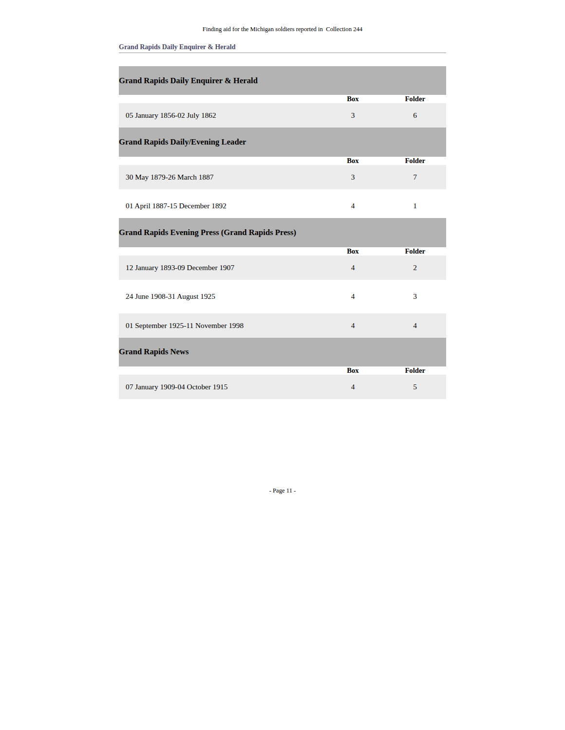Finding aid for the Michigan soldiers reported in Collection 244
Grand Rapids Daily Enquirer & Herald
| Grand Rapids Daily Enquirer & Herald |
| | Box | Folder |
| 05 January 1856-02 July 1862 | 3 | 6 |
| Grand Rapids Daily/Evening Leader |
| | Box | Folder |
| 30 May 1879-26 March 1887 | 3 | 7 |
| 01 April 1887-15 December 1892 | 4 | 1 |
| Grand Rapids Evening Press (Grand Rapids Press) |
| | Box | Folder |
| 12 January 1893-09 December 1907 | 4 | 2 |
| 24 June 1908-31 August 1925 | 4 | 3 |
| 01 September 1925-11 November 1998 | 4 | 4 |
| Grand Rapids News |
| | Box | Folder |
| 07 January 1909-04 October 1915 | 4 | 5 |
- Page 11 -